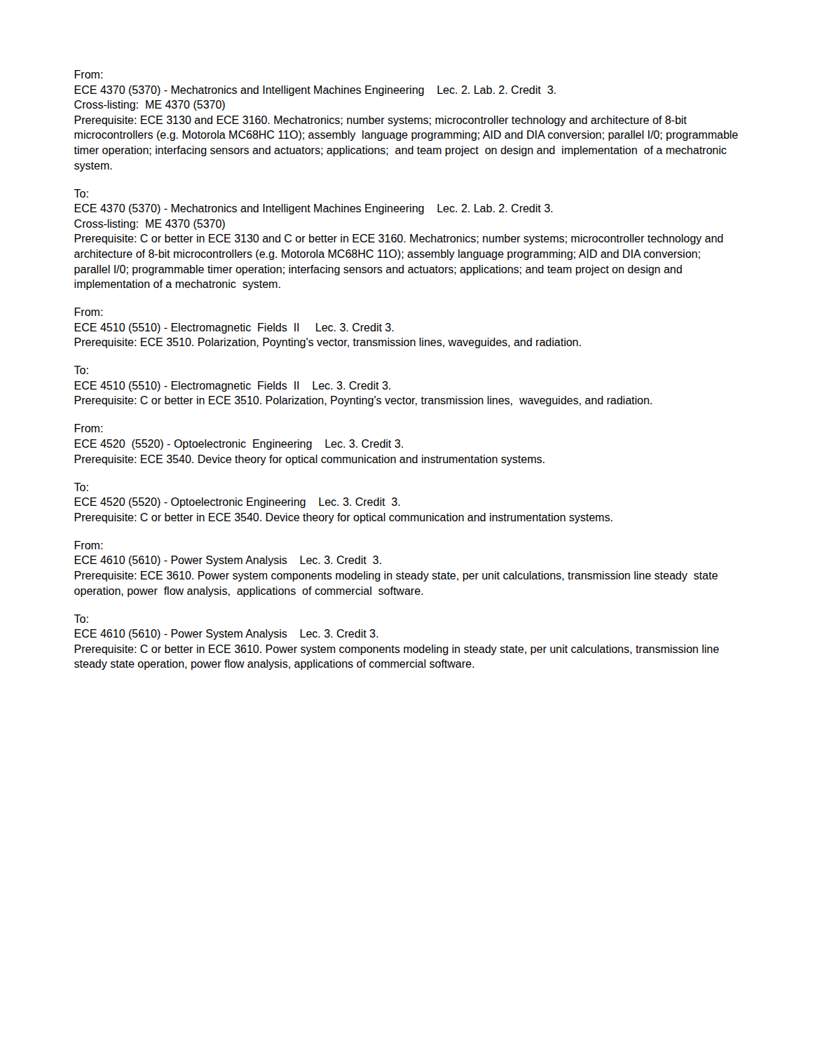From:
ECE 4370 (5370) - Mechatronics and Intelligent Machines Engineering Lec. 2. Lab. 2. Credit 3.
Cross-listing: ME 4370 (5370)
Prerequisite: ECE 3130 and ECE 3160. Mechatronics; number systems; microcontroller technology and architecture of 8-bit microcontrollers (e.g. Motorola MC68HC 11O); assembly language programming; AID and DIA conversion; parallel I/0; programmable timer operation; interfacing sensors and actuators; applications; and team project on design and implementation of a mechatronic system.
To:
ECE 4370 (5370) - Mechatronics and Intelligent Machines Engineering Lec. 2. Lab. 2. Credit 3.
Cross-listing: ME 4370 (5370)
Prerequisite: C or better in ECE 3130 and C or better in ECE 3160. Mechatronics; number systems; microcontroller technology and architecture of 8-bit microcontrollers (e.g. Motorola MC68HC 11O); assembly language programming; AID and DIA conversion; parallel I/0; programmable timer operation; interfacing sensors and actuators; applications; and team project on design and implementation of a mechatronic system.
From:
ECE 4510 (5510) - Electromagnetic Fields II Lec. 3. Credit 3.
Prerequisite: ECE 3510. Polarization, Poynting's vector, transmission lines, waveguides, and radiation.
To:
ECE 4510 (5510) - Electromagnetic Fields II Lec. 3. Credit 3.
Prerequisite: C or better in ECE 3510. Polarization, Poynting's vector, transmission lines, waveguides, and radiation.
From:
ECE 4520 (5520) - Optoelectronic Engineering Lec. 3. Credit 3.
Prerequisite: ECE 3540. Device theory for optical communication and instrumentation systems.
To:
ECE 4520 (5520) - Optoelectronic Engineering Lec. 3. Credit 3.
Prerequisite: C or better in ECE 3540. Device theory for optical communication and instrumentation systems.
From:
ECE 4610 (5610) - Power System Analysis Lec. 3. Credit 3.
Prerequisite: ECE 3610. Power system components modeling in steady state, per unit calculations, transmission line steady state operation, power flow analysis, applications of commercial software.
To:
ECE 4610 (5610) - Power System Analysis Lec. 3. Credit 3.
Prerequisite: C or better in ECE 3610. Power system components modeling in steady state, per unit calculations, transmission line steady state operation, power flow analysis, applications of commercial software.